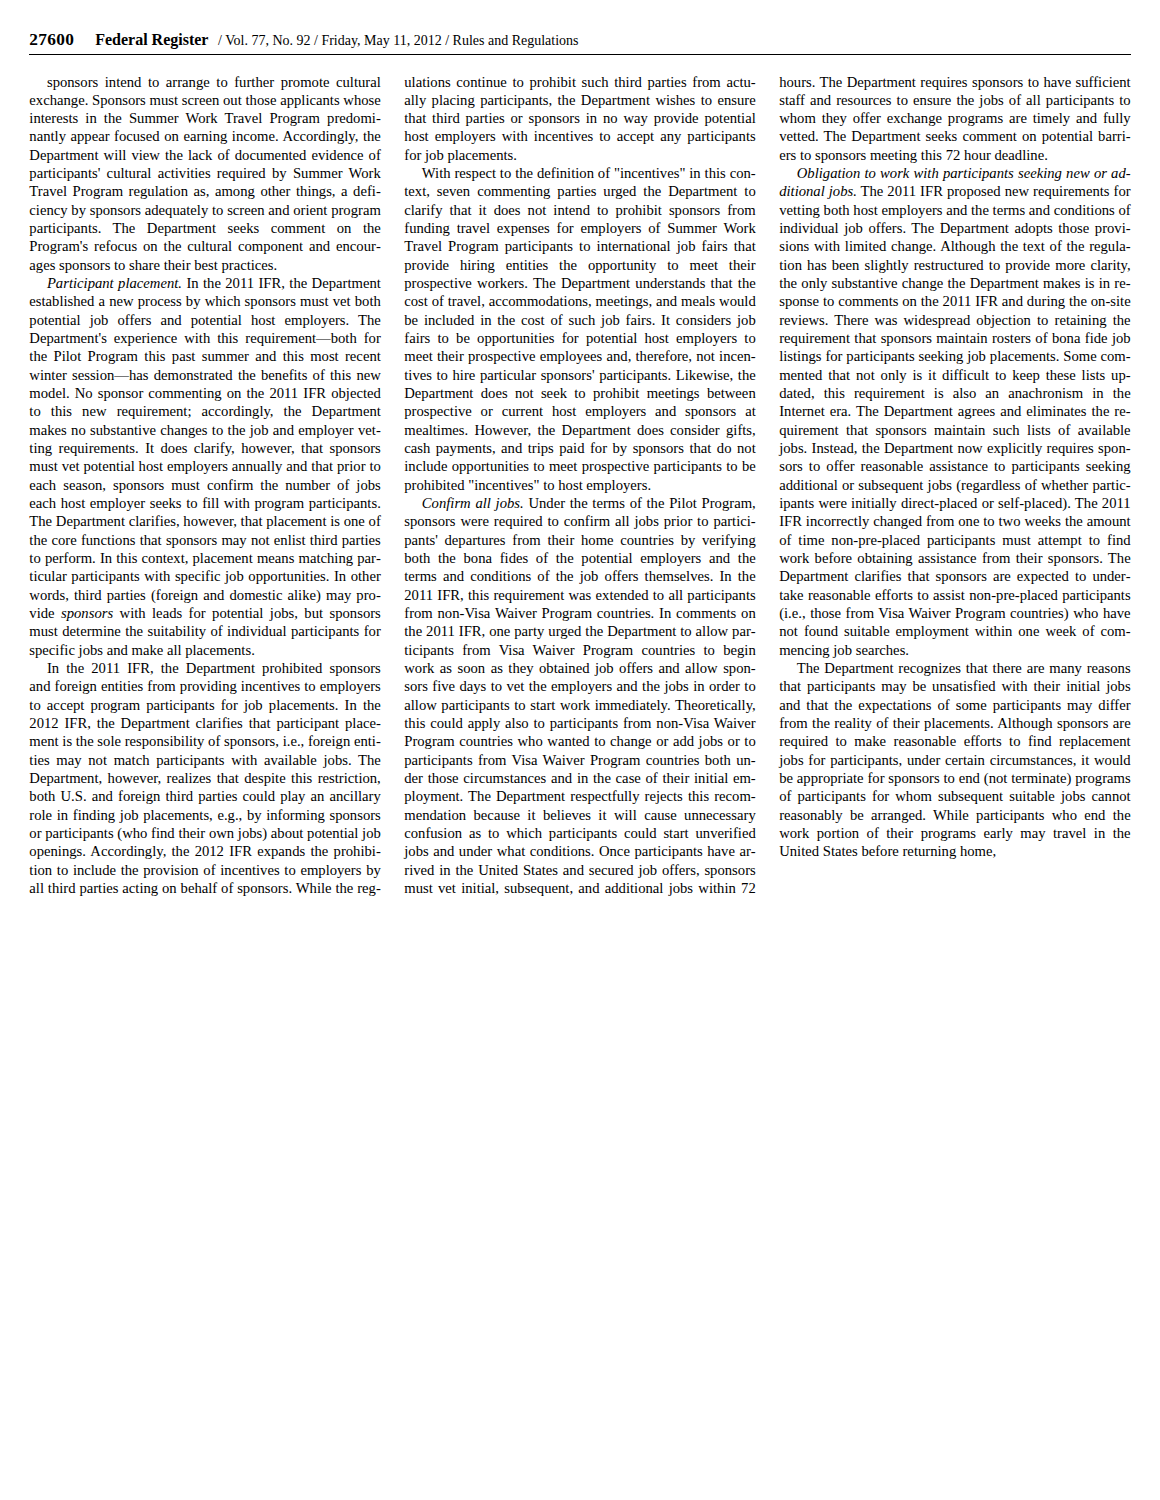27600 Federal Register / Vol. 77, No. 92 / Friday, May 11, 2012 / Rules and Regulations
sponsors intend to arrange to further promote cultural exchange. Sponsors must screen out those applicants whose interests in the Summer Work Travel Program predominantly appear focused on earning income. Accordingly, the Department will view the lack of documented evidence of participants' cultural activities required by Summer Work Travel Program regulation as, among other things, a deficiency by sponsors adequately to screen and orient program participants. The Department seeks comment on the Program's refocus on the cultural component and encourages sponsors to share their best practices.
Participant placement. In the 2011 IFR, the Department established a new process by which sponsors must vet both potential job offers and potential host employers. The Department's experience with this requirement—both for the Pilot Program this past summer and this most recent winter session—has demonstrated the benefits of this new model. No sponsor commenting on the 2011 IFR objected to this new requirement; accordingly, the Department makes no substantive changes to the job and employer vetting requirements. It does clarify, however, that sponsors must vet potential host employers annually and that prior to each season, sponsors must confirm the number of jobs each host employer seeks to fill with program participants. The Department clarifies, however, that placement is one of the core functions that sponsors may not enlist third parties to perform. In this context, placement means matching particular participants with specific job opportunities. In other words, third parties (foreign and domestic alike) may provide sponsors with leads for potential jobs, but sponsors must determine the suitability of individual participants for specific jobs and make all placements.
In the 2011 IFR, the Department prohibited sponsors and foreign entities from providing incentives to employers to accept program participants for job placements. In the 2012 IFR, the Department clarifies that participant placement is the sole responsibility of sponsors, i.e., foreign entities may not match participants with available jobs. The Department, however, realizes that despite this restriction, both U.S. and foreign third parties could play an ancillary role in finding job placements, e.g., by informing sponsors or participants (who find their own jobs) about potential job openings. Accordingly, the 2012 IFR expands the prohibition to include the provision of incentives to employers by all third parties acting on behalf of sponsors. While the regulations continue to prohibit such third parties from actually placing participants, the Department wishes to ensure that third parties or sponsors in no way provide potential host employers with incentives to accept any participants for job placements.
With respect to the definition of "incentives" in this context, seven commenting parties urged the Department to clarify that it does not intend to prohibit sponsors from funding travel expenses for employers of Summer Work Travel Program participants to international job fairs that provide hiring entities the opportunity to meet their prospective workers. The Department understands that the cost of travel, accommodations, meetings, and meals would be included in the cost of such job fairs. It considers job fairs to be opportunities for potential host employers to meet their prospective employees and, therefore, not incentives to hire particular sponsors' participants. Likewise, the Department does not seek to prohibit meetings between prospective or current host employers and sponsors at mealtimes. However, the Department does consider gifts, cash payments, and trips paid for by sponsors that do not include opportunities to meet prospective participants to be prohibited "incentives" to host employers.
Confirm all jobs. Under the terms of the Pilot Program, sponsors were required to confirm all jobs prior to participants' departures from their home countries by verifying both the bona fides of the potential employers and the terms and conditions of the job offers themselves. In the 2011 IFR, this requirement was extended to all participants from non-Visa Waiver Program countries. In comments on the 2011 IFR, one party urged the Department to allow participants from Visa Waiver Program countries to begin work as soon as they obtained job offers and allow sponsors five days to vet the employers and the jobs in order to allow participants to start work immediately. Theoretically, this could apply also to participants from non-Visa Waiver Program countries who wanted to change or add jobs or to participants from Visa Waiver Program countries both under those circumstances and in the case of their initial employment. The Department respectfully rejects this recommendation because it believes it will cause unnecessary confusion as to which participants could start unverified jobs and under what conditions. Once participants have arrived in the United States and secured job offers, sponsors must vet initial, subsequent, and additional jobs within 72 hours. The Department requires sponsors to have sufficient staff and resources to ensure the jobs of all participants to whom they offer exchange programs are timely and fully vetted. The Department seeks comment on potential barriers to sponsors meeting this 72 hour deadline.
Obligation to work with participants seeking new or additional jobs. The 2011 IFR proposed new requirements for vetting both host employers and the terms and conditions of individual job offers. The Department adopts those provisions with limited change. Although the text of the regulation has been slightly restructured to provide more clarity, the only substantive change the Department makes is in response to comments on the 2011 IFR and during the on-site reviews. There was widespread objection to retaining the requirement that sponsors maintain rosters of bona fide job listings for participants seeking job placements. Some commented that not only is it difficult to keep these lists updated, this requirement is also an anachronism in the Internet era. The Department agrees and eliminates the requirement that sponsors maintain such lists of available jobs. Instead, the Department now explicitly requires sponsors to offer reasonable assistance to participants seeking additional or subsequent jobs (regardless of whether participants were initially direct-placed or self-placed). The 2011 IFR incorrectly changed from one to two weeks the amount of time non-pre-placed participants must attempt to find work before obtaining assistance from their sponsors. The Department clarifies that sponsors are expected to undertake reasonable efforts to assist non-pre-placed participants (i.e., those from Visa Waiver Program countries) who have not found suitable employment within one week of commencing job searches.
The Department recognizes that there are many reasons that participants may be unsatisfied with their initial jobs and that the expectations of some participants may differ from the reality of their placements. Although sponsors are required to make reasonable efforts to find replacement jobs for participants, under certain circumstances, it would be appropriate for sponsors to end (not terminate) programs of participants for whom subsequent suitable jobs cannot reasonably be arranged. While participants who end the work portion of their programs early may travel in the United States before returning home,